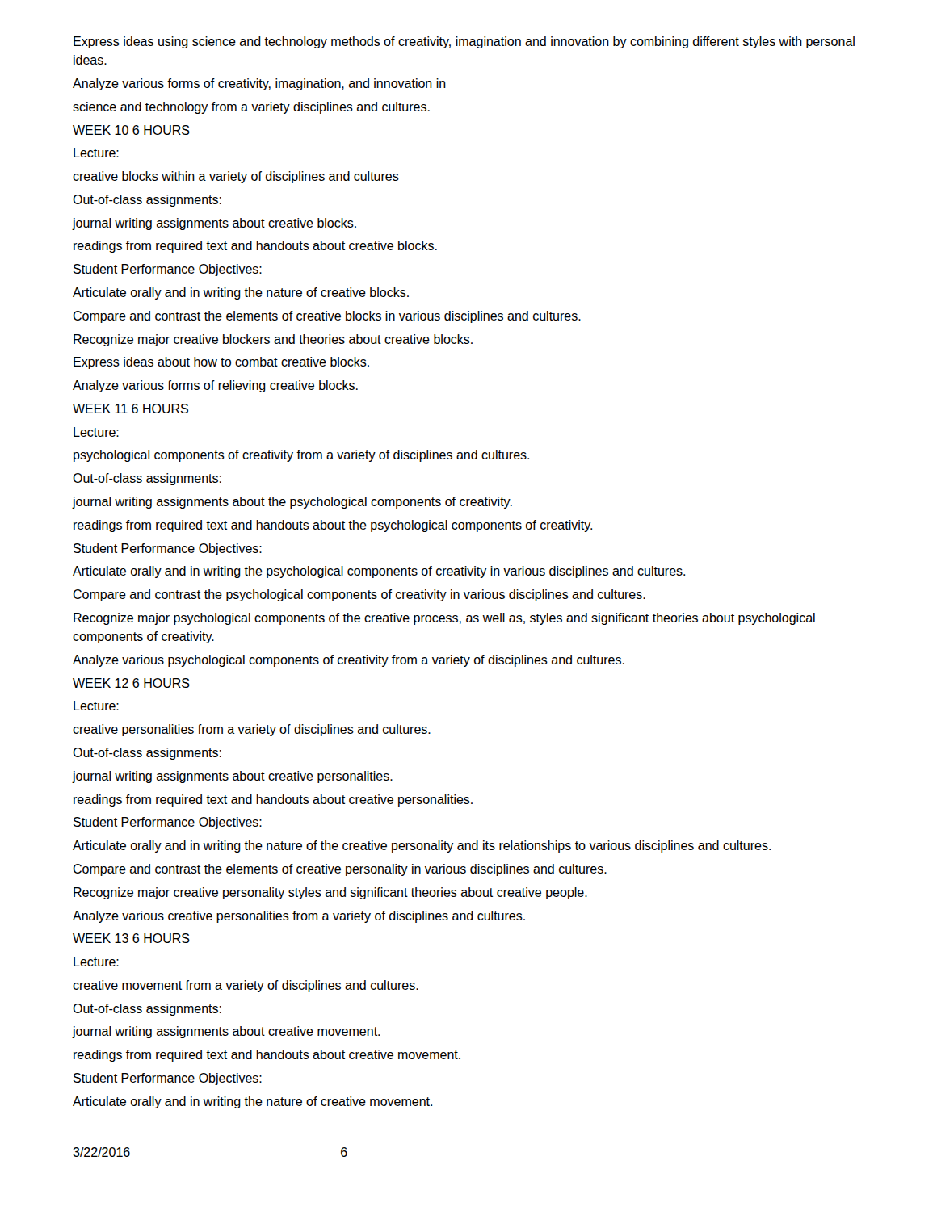Express ideas using science and technology methods of creativity, imagination and innovation by combining different styles with personal ideas.
Analyze various forms of creativity, imagination, and innovation in
science and technology from a variety disciplines and cultures.
WEEK 10 6 HOURS
Lecture:
creative blocks within a variety of disciplines and cultures
Out-of-class assignments:
journal writing assignments about creative blocks.
readings from required text and handouts about creative blocks.
Student Performance Objectives:
Articulate orally and in writing the nature of creative blocks.
Compare and contrast the elements of creative blocks in various disciplines and cultures.
Recognize major creative blockers and theories about creative blocks.
Express ideas about how to combat creative blocks.
Analyze various forms of relieving creative blocks.
WEEK 11 6 HOURS
Lecture:
psychological components of creativity from a variety of disciplines and cultures.
Out-of-class assignments:
journal writing assignments about the psychological components of creativity.
readings from required text and handouts about the psychological components of creativity.
Student Performance Objectives:
Articulate orally and in writing the psychological components of creativity in various disciplines and cultures.
Compare and contrast the psychological components of creativity in various disciplines and cultures.
Recognize major psychological components of the creative process, as well as, styles and significant theories about psychological components of creativity.
Analyze various psychological components of creativity from a variety of disciplines and cultures.
WEEK 12 6 HOURS
Lecture:
creative personalities from a variety of disciplines and cultures.
Out-of-class assignments:
journal writing assignments about creative personalities.
readings from required text and handouts about creative personalities.
Student Performance Objectives:
Articulate orally and in writing the nature of the creative personality and its relationships to various disciplines and cultures.
Compare and contrast the elements of creative personality in various disciplines and cultures.
Recognize major creative personality styles and significant theories about creative people.
Analyze various creative personalities from a variety of disciplines and cultures.
WEEK 13 6 HOURS
Lecture:
creative movement from a variety of disciplines and cultures.
Out-of-class assignments:
journal writing assignments about creative movement.
readings from required text and handouts about creative movement.
Student Performance Objectives:
Articulate orally and in writing the nature of creative movement.
3/22/2016 6